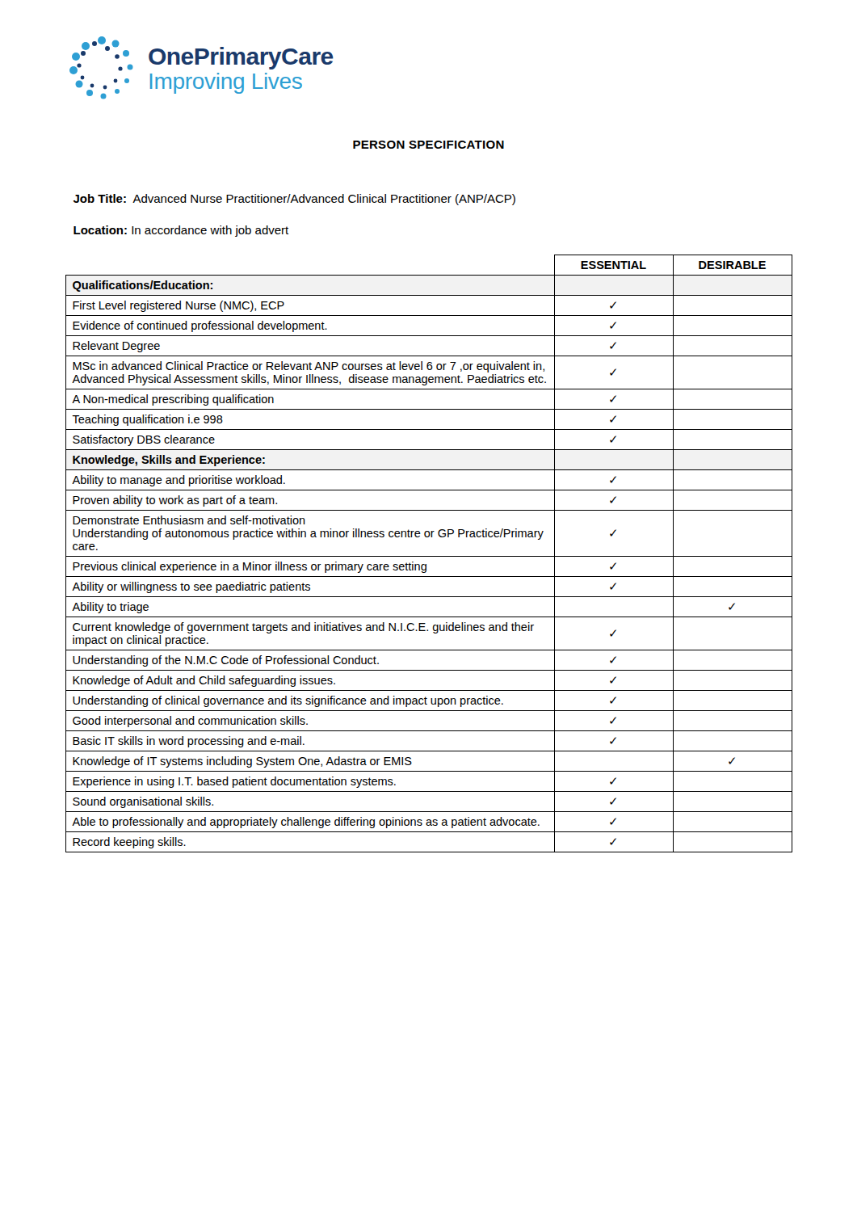One PrimaryCare
Improving Lives
PERSON SPECIFICATION
Job Title: Advanced Nurse Practitioner/Advanced Clinical Practitioner (ANP/ACP)
Location: In accordance with job advert
| | ESSENTIAL | DESIRABLE |
| --- | --- | --- |
| Qualifications/Education: | | |
| First Level registered Nurse (NMC), ECP | ✓ | |
| Evidence of continued professional development. | ✓ | |
| Relevant Degree | ✓ | |
| MSc in advanced Clinical Practice or Relevant ANP courses at level 6 or 7 ,or equivalent in, Advanced Physical Assessment skills, Minor Illness, disease management. Paediatrics etc. | ✓ | |
| A Non-medical prescribing qualification | ✓ | |
| Teaching qualification i.e 998 | ✓ | |
| Satisfactory DBS clearance | ✓ | |
| Knowledge, Skills and Experience: | | |
| Ability to manage and prioritise workload. | ✓ | |
| Proven ability to work as part of a team. | ✓ | |
| Demonstrate Enthusiasm and self-motivation Understanding of autonomous practice within a minor illness centre or GP Practice/Primary care. | ✓ | |
| Previous clinical experience in a Minor illness or primary care setting | ✓ | |
| Ability or willingness to see paediatric patients | ✓ | |
| Ability to triage | | ✓ |
| Current knowledge of government targets and initiatives and N.I.C.E. guidelines and their impact on clinical practice. | ✓ | |
| Understanding of the N.M.C Code of Professional Conduct. | ✓ | |
| Knowledge of Adult and Child safeguarding issues. | ✓ | |
| Understanding of clinical governance and its significance and impact upon practice. | ✓ | |
| Good interpersonal and communication skills. | ✓ | |
| Basic IT skills in word processing and e-mail. | ✓ | |
| Knowledge of IT systems including System One, Adastra or EMIS | | ✓ |
| Experience in using I.T. based patient documentation systems. | ✓ | |
| Sound organisational skills. | ✓ | |
| Able to professionally and appropriately challenge differing opinions as a patient advocate. | ✓ | |
| Record keeping skills. | ✓ | |